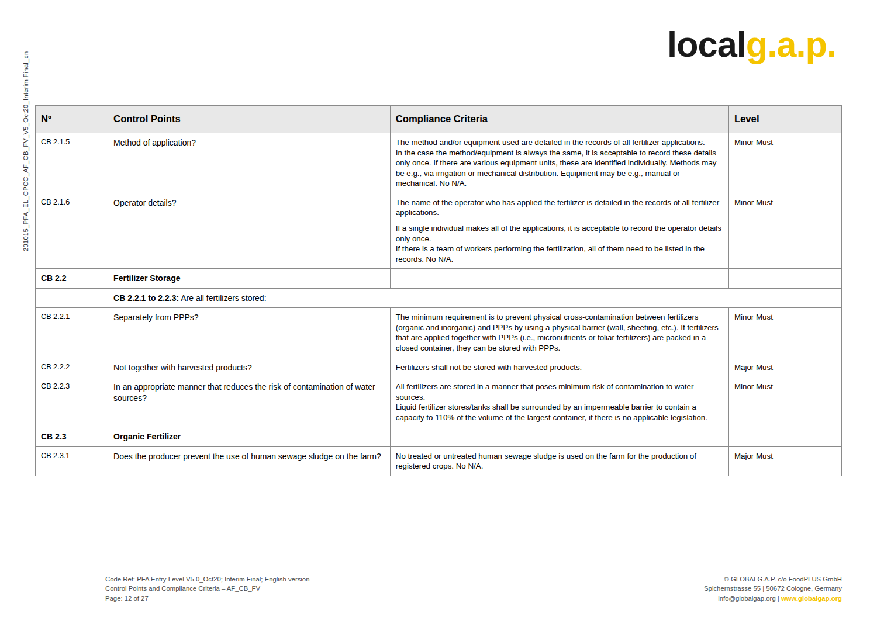local g.a.p.
201015_PFA_EL_CPCC_AF_CB_FV_V5_Oct20_Interim Final_en
| Nº | Control Points | Compliance Criteria | Level |
| --- | --- | --- | --- |
| CB 2.1.5 | Method of application? | The method and/or equipment used are detailed in the records of all fertilizer applications. In the case the method/equipment is always the same, it is acceptable to record these details only once. If there are various equipment units, these are identified individually. Methods may be e.g., via irrigation or mechanical distribution. Equipment may be e.g., manual or mechanical. No N/A. | Minor Must |
| CB 2.1.6 | Operator details? | The name of the operator who has applied the fertilizer is detailed in the records of all fertilizer applications. If a single individual makes all of the applications, it is acceptable to record the operator details only once. If there is a team of workers performing the fertilization, all of them need to be listed in the records. No N/A. | Minor Must |
| CB 2.2 | Fertilizer Storage | | |
| | CB 2.2.1 to 2.2.3: Are all fertilizers stored: |
| CB 2.2.1 | Separately from PPPs? | The minimum requirement is to prevent physical cross-contamination between fertilizers (organic and inorganic) and PPPs by using a physical barrier (wall, sheeting, etc.). If fertilizers that are applied together with PPPs (i.e., micronutrients or foliar fertilizers) are packed in a closed container, they can be stored with PPPs. | Minor Must |
| CB 2.2.2 | Not together with harvested products? | Fertilizers shall not be stored with harvested products. | Major Must |
| CB 2.2.3 | In an appropriate manner that reduces the risk of contamination of water sources? | All fertilizers are stored in a manner that poses minimum risk of contamination to water sources. Liquid fertilizer stores/tanks shall be surrounded by an impermeable barrier to contain a capacity to 110% of the volume of the largest container, if there is no applicable legislation. | Minor Must |
| CB 2.3 | Organic Fertilizer | | |
| CB 2.3.1 | Does the producer prevent the use of human sewage sludge on the farm? | No treated or untreated human sewage sludge is used on the farm for the production of registered crops. No N/A. | Major Must |
Code Ref: PFA Entry Level V5.0_Oct20; Interim Final; English version
Control Points and Compliance Criteria – AF_CB_FV
Page: 12 of 27
© GLOBALG.A.P. c/o FoodPLUS GmbH
Spichernstrasse 55 | 50672 Cologne, Germany
info@globalgap.org | www.globalgap.org